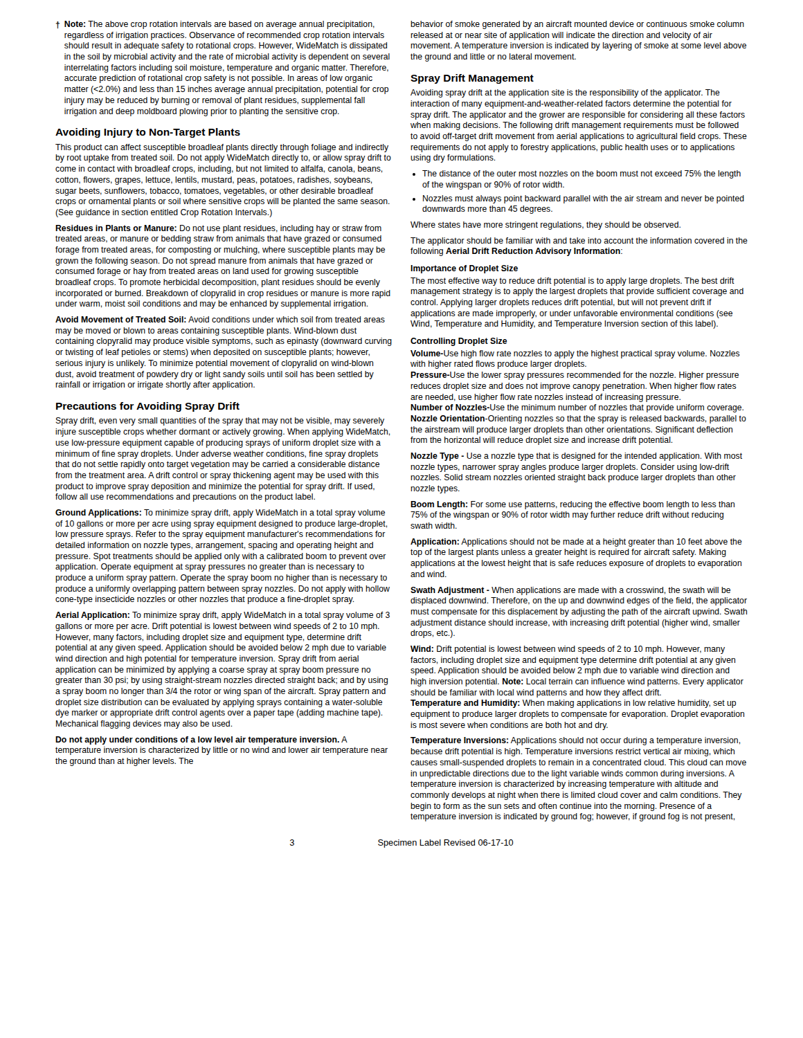†
Note: The above crop rotation intervals are based on average annual precipitation, regardless of irrigation practices. Observance of recommended crop rotation intervals should result in adequate safety to rotational crops. However, WideMatch is dissipated in the soil by microbial activity and the rate of microbial activity is dependent on several interrelating factors including soil moisture, temperature and organic matter. Therefore, accurate prediction of rotational crop safety is not possible. In areas of low organic matter (<2.0%) and less than 15 inches average annual precipitation, potential for crop injury may be reduced by burning or removal of plant residues, supplemental fall irrigation and deep moldboard plowing prior to planting the sensitive crop.
Avoiding Injury to Non-Target Plants
This product can affect susceptible broadleaf plants directly through foliage and indirectly by root uptake from treated soil. Do not apply WideMatch directly to, or allow spray drift to come in contact with broadleaf crops, including, but not limited to alfalfa, canola, beans, cotton, flowers, grapes, lettuce, lentils, mustard, peas, potatoes, radishes, soybeans, sugar beets, sunflowers, tobacco, tomatoes, vegetables, or other desirable broadleaf crops or ornamental plants or soil where sensitive crops will be planted the same season. (See guidance in section entitled Crop Rotation Intervals.)
Residues in Plants or Manure: Do not use plant residues, including hay or straw from treated areas, or manure or bedding straw from animals that have grazed or consumed forage from treated areas, for composting or mulching, where susceptible plants may be grown the following season. Do not spread manure from animals that have grazed or consumed forage or hay from treated areas on land used for growing susceptible broadleaf crops. To promote herbicidal decomposition, plant residues should be evenly incorporated or burned. Breakdown of clopyralid in crop residues or manure is more rapid under warm, moist soil conditions and may be enhanced by supplemental irrigation.
Avoid Movement of Treated Soil: Avoid conditions under which soil from treated areas may be moved or blown to areas containing susceptible plants. Wind-blown dust containing clopyralid may produce visible symptoms, such as epinasty (downward curving or twisting of leaf petioles or stems) when deposited on susceptible plants; however, serious injury is unlikely. To minimize potential movement of clopyralid on wind-blown dust, avoid treatment of powdery dry or light sandy soils until soil has been settled by rainfall or irrigation or irrigate shortly after application.
Precautions for Avoiding Spray Drift
Spray drift, even very small quantities of the spray that may not be visible, may severely injure susceptible crops whether dormant or actively growing. When applying WideMatch, use low-pressure equipment capable of producing sprays of uniform droplet size with a minimum of fine spray droplets. Under adverse weather conditions, fine spray droplets that do not settle rapidly onto target vegetation may be carried a considerable distance from the treatment area. A drift control or spray thickening agent may be used with this product to improve spray deposition and minimize the potential for spray drift. If used, follow all use recommendations and precautions on the product label.
Ground Applications: To minimize spray drift, apply WideMatch in a total spray volume of 10 gallons or more per acre using spray equipment designed to produce large-droplet, low pressure sprays. Refer to the spray equipment manufacturer's recommendations for detailed information on nozzle types, arrangement, spacing and operating height and pressure. Spot treatments should be applied only with a calibrated boom to prevent over application. Operate equipment at spray pressures no greater than is necessary to produce a uniform spray pattern. Operate the spray boom no higher than is necessary to produce a uniformly overlapping pattern between spray nozzles. Do not apply with hollow cone-type insecticide nozzles or other nozzles that produce a fine-droplet spray.
Aerial Application: To minimize spray drift, apply WideMatch in a total spray volume of 3 gallons or more per acre. Drift potential is lowest between wind speeds of 2 to 10 mph. However, many factors, including droplet size and equipment type, determine drift potential at any given speed. Application should be avoided below 2 mph due to variable wind direction and high potential for temperature inversion. Spray drift from aerial application can be minimized by applying a coarse spray at spray boom pressure no greater than 30 psi; by using straight-stream nozzles directed straight back; and by using a spray boom no longer than 3/4 the rotor or wing span of the aircraft. Spray pattern and droplet size distribution can be evaluated by applying sprays containing a water-soluble dye marker or appropriate drift control agents over a paper tape (adding machine tape). Mechanical flagging devices may also be used.
Do not apply under conditions of a low level air temperature inversion. A temperature inversion is characterized by little or no wind and lower air temperature near the ground than at higher levels. The
behavior of smoke generated by an aircraft mounted device or continuous smoke column released at or near site of application will indicate the direction and velocity of air movement. A temperature inversion is indicated by layering of smoke at some level above the ground and little or no lateral movement.
Spray Drift Management
Avoiding spray drift at the application site is the responsibility of the applicator. The interaction of many equipment-and-weather-related factors determine the potential for spray drift. The applicator and the grower are responsible for considering all these factors when making decisions. The following drift management requirements must be followed to avoid off-target drift movement from aerial applications to agricultural field crops. These requirements do not apply to forestry applications, public health uses or to applications using dry formulations.
The distance of the outer most nozzles on the boom must not exceed 75% the length of the wingspan or 90% of rotor width.
Nozzles must always point backward parallel with the air stream and never be pointed downwards more than 45 degrees.
Where states have more stringent regulations, they should be observed.
The applicator should be familiar with and take into account the information covered in the following Aerial Drift Reduction Advisory Information:
Importance of Droplet Size
The most effective way to reduce drift potential is to apply large droplets. The best drift management strategy is to apply the largest droplets that provide sufficient coverage and control. Applying larger droplets reduces drift potential, but will not prevent drift if applications are made improperly, or under unfavorable environmental conditions (see Wind, Temperature and Humidity, and Temperature Inversion section of this label).
Controlling Droplet Size
Volume-Use high flow rate nozzles to apply the highest practical spray volume. Nozzles with higher rated flows produce larger droplets.
Pressure-Use the lower spray pressures recommended for the nozzle. Higher pressure reduces droplet size and does not improve canopy penetration. When higher flow rates are needed, use higher flow rate nozzles instead of increasing pressure.
Number of Nozzles-Use the minimum number of nozzles that provide uniform coverage.
Nozzle Orientation-Orienting nozzles so that the spray is released backwards, parallel to the airstream will produce larger droplets than other orientations. Significant deflection from the horizontal will reduce droplet size and increase drift potential.
Nozzle Type - Use a nozzle type that is designed for the intended application. With most nozzle types, narrower spray angles produce larger droplets. Consider using low-drift nozzles. Solid stream nozzles oriented straight back produce larger droplets than other nozzle types.
Boom Length: For some use patterns, reducing the effective boom length to less than 75% of the wingspan or 90% of rotor width may further reduce drift without reducing swath width.
Application: Applications should not be made at a height greater than 10 feet above the top of the largest plants unless a greater height is required for aircraft safety. Making applications at the lowest height that is safe reduces exposure of droplets to evaporation and wind.
Swath Adjustment - When applications are made with a crosswind, the swath will be displaced downwind. Therefore, on the up and downwind edges of the field, the applicator must compensate for this displacement by adjusting the path of the aircraft upwind. Swath adjustment distance should increase, with increasing drift potential (higher wind, smaller drops, etc.).
Wind: Drift potential is lowest between wind speeds of 2 to 10 mph. However, many factors, including droplet size and equipment type determine drift potential at any given speed. Application should be avoided below 2 mph due to variable wind direction and high inversion potential. Note: Local terrain can influence wind patterns. Every applicator should be familiar with local wind patterns and how they affect drift.
Temperature and Humidity: When making applications in low relative humidity, set up equipment to produce larger droplets to compensate for evaporation. Droplet evaporation is most severe when conditions are both hot and dry.
Temperature Inversions: Applications should not occur during a temperature inversion, because drift potential is high. Temperature inversions restrict vertical air mixing, which causes small-suspended droplets to remain in a concentrated cloud. This cloud can move in unpredictable directions due to the light variable winds common during inversions. A temperature inversion is characterized by increasing temperature with altitude and commonly develops at night when there is limited cloud cover and calm conditions. They begin to form as the sun sets and often continue into the morning. Presence of a temperature inversion is indicated by ground fog; however, if ground fog is not present,
3 Specimen Label Revised 06-17-10